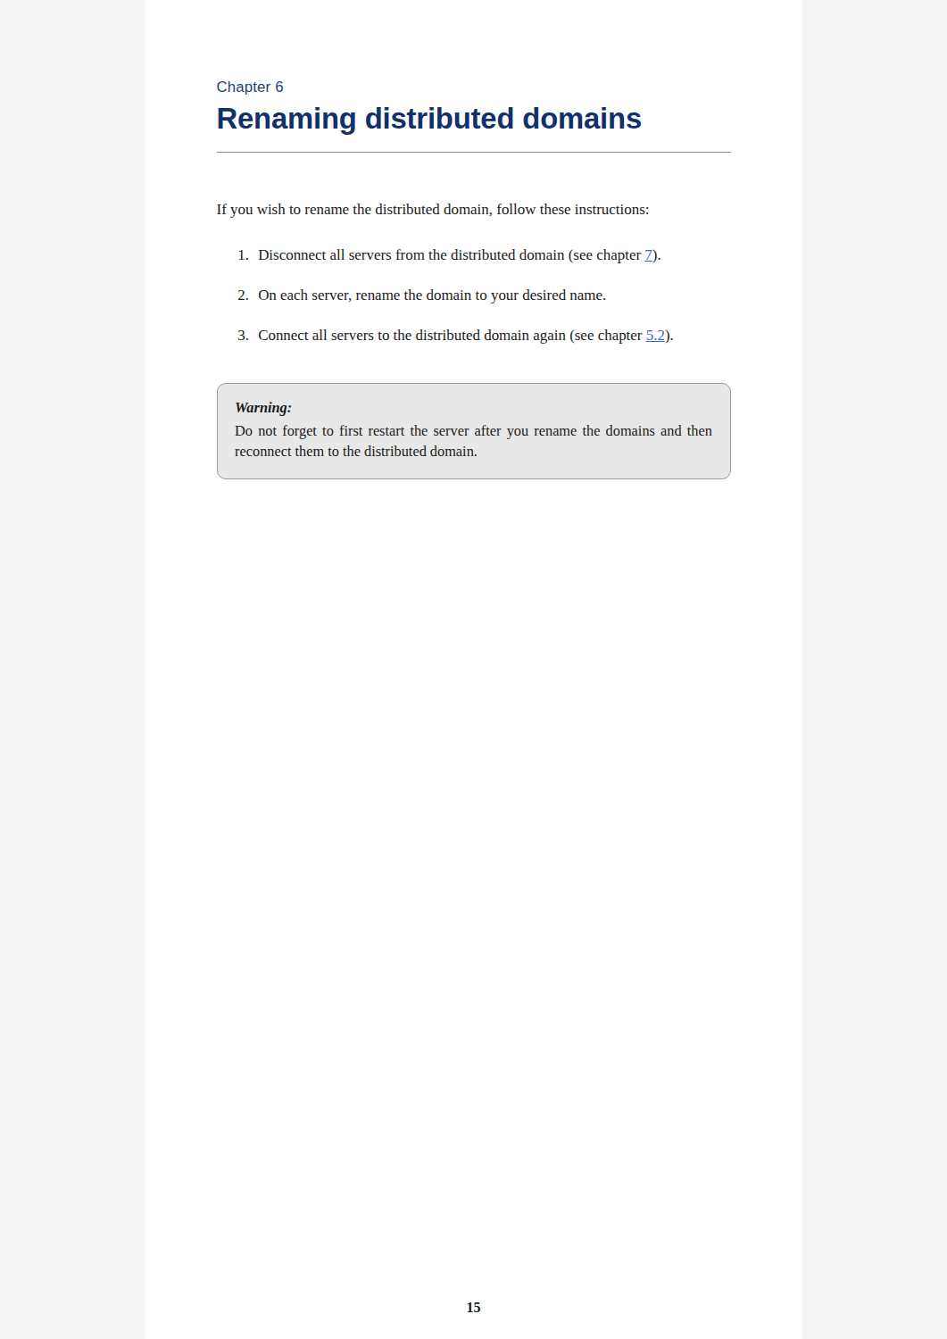Chapter 6
Renaming distributed domains
If you wish to rename the distributed domain, follow these instructions:
Disconnect all servers from the distributed domain (see chapter 7).
On each server, rename the domain to your desired name.
Connect all servers to the distributed domain again (see chapter 5.2).
Warning:
Do not forget to first restart the server after you rename the domains and then reconnect them to the distributed domain.
15